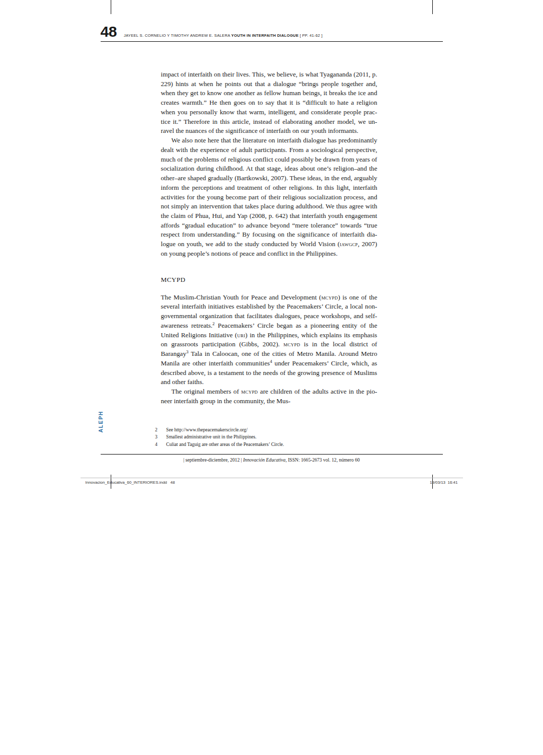48
Jayeel S. Cornelio y Timothy Andrew E. Salera Youth in Interfaith Dialogue [ pp. 41-62 ]
impact of interfaith on their lives. This, we believe, is what Tyagananda (2011, p. 229) hints at when he points out that a dialogue “brings people together and, when they get to know one another as fellow human beings, it breaks the ice and creates warmth.” He then goes on to say that it is “difficult to hate a religion when you personally know that warm, intelligent, and considerate people practice it.” Therefore in this article, instead of elaborating another model, we unravel the nuances of the significance of interfaith on our youth informants.
We also note here that the literature on interfaith dialogue has predominantly dealt with the experience of adult participants. From a sociological perspective, much of the problems of religious conflict could possibly be drawn from years of socialization during childhood. At that stage, ideas about one’s religion–and the other–are shaped gradually (Bartkowski, 2007). These ideas, in the end, arguably inform the perceptions and treatment of other religions. In this light, interfaith activities for the young become part of their religious socialization process, and not simply an intervention that takes place during adulthood. We thus agree with the claim of Phua, Hui, and Yap (2008, p. 642) that interfaith youth engagement affords “gradual education” to advance beyond “mere tolerance” towards “true respect from understanding.” By focusing on the significance of interfaith dialogue on youth, we add to the study conducted by World Vision (iawgcp, 2007) on young people’s notions of peace and conflict in the Philippines.
MCYPD
The Muslim-Christian Youth for Peace and Development (mcypd) is one of the several interfaith initiatives established by the Peacemakers’ Circle, a local non-governmental organization that facilitates dialogues, peace workshops, and self-awareness retreats.2 Peacemakers’ Circle began as a pioneering entity of the United Religions Initiative (uri) in the Philippines, which explains its emphasis on grassroots participation (Gibbs, 2002). mcypd is in the local district of Barangay3 Tala in Caloocan, one of the cities of Metro Manila. Around Metro Manila are other interfaith communities4 under Peacemakers’ Circle, which, as described above, is a testament to the needs of the growing presence of Muslims and other faiths.
The original members of mcypd are children of the adults active in the pioneer interfaith group in the community, the Mus-
2 See http://www.thepeacemakerscircle.org/
3 Smallest administrative unit in the Philippines.
4 Culiat and Taguig are other areas of the Peacemakers’ Circle.
ALEPH
| septiembre-diciembre, 2012 | Innovación Educativa, ISSN: 1665-2673 vol. 12, número 60
Innovacion_Educativa_60_INTERIORES.indd 48 13/03/13 16:41